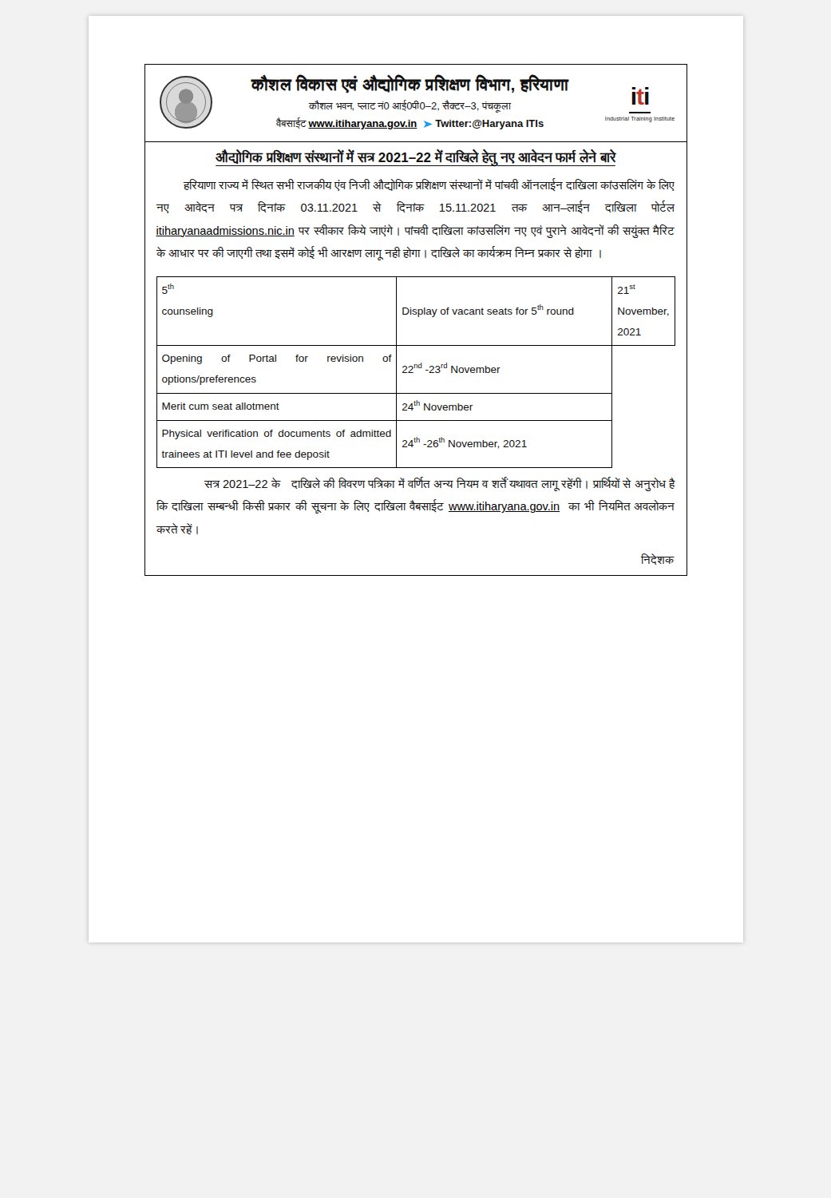कौशल विकास एवं औद्योगिक प्रशिक्षण विभाग, हरियाणा
कौशल भवन, प्लाट नं0 आई0पी0–2, सैक्टर–3, पंचकूला
वैबसाईट www.itiharyana.gov.in ➤ Twitter:@Haryana ITIs
iti
Industrial Training Institute
औद्योगिक प्रशिक्षण संस्थानों में सत्र 2021–22 में दाखिले हेतु नए आवेदन फार्म लेने बारे
हरियाणा राज्य में स्थित सभी राजकीय एंव निजी औद्योगिक प्रशिक्षण संस्थानों में पांचवी ऑनलाईन दाखिला कांउसलिंग के लिए नए आवेदन पत्र दिनांक 03.11.2021 से दिनांक 15.11.2021 तक आन–लाईन दाखिला पोर्टल itiharyanaadmissions.nic.in पर स्वीकार किये जाएंगे। पांचवी दाखिला कांउसलिंग नए एवं पुराने आवेदनों की सयुंक्त मैरिट के आधार पर की जाएगी तथा इसमें कोई भी आरक्षण लागू नही होगा। दाखिले का कार्यक्रम निम्न प्रकार से होगा ।
| 5 th counseling | Display of vacant seats for 5 th round | 21 st November, 2021 |
| Opening of Portal for revision of options/preferences | 22 nd -23 rd November |
| Merit cum seat allotment | 24 th November |
| Physical verification of documents of admitted trainees at ITI level and fee deposit | 24 th -26 th November, 2021 |
सत्र 2021–22 के दाखिले की विवरण पत्रिका में वर्णित अन्य नियम व शर्तें यथावत लागू रहेंगी। प्रार्थियों से अनुरोध है कि दाखिला सम्बन्धी किसी प्रकार की सूचना के लिए दाखिला वैबसाईट www.itiharyana.gov.in का भी नियमित अवलोकन करते रहें।
निदेशक